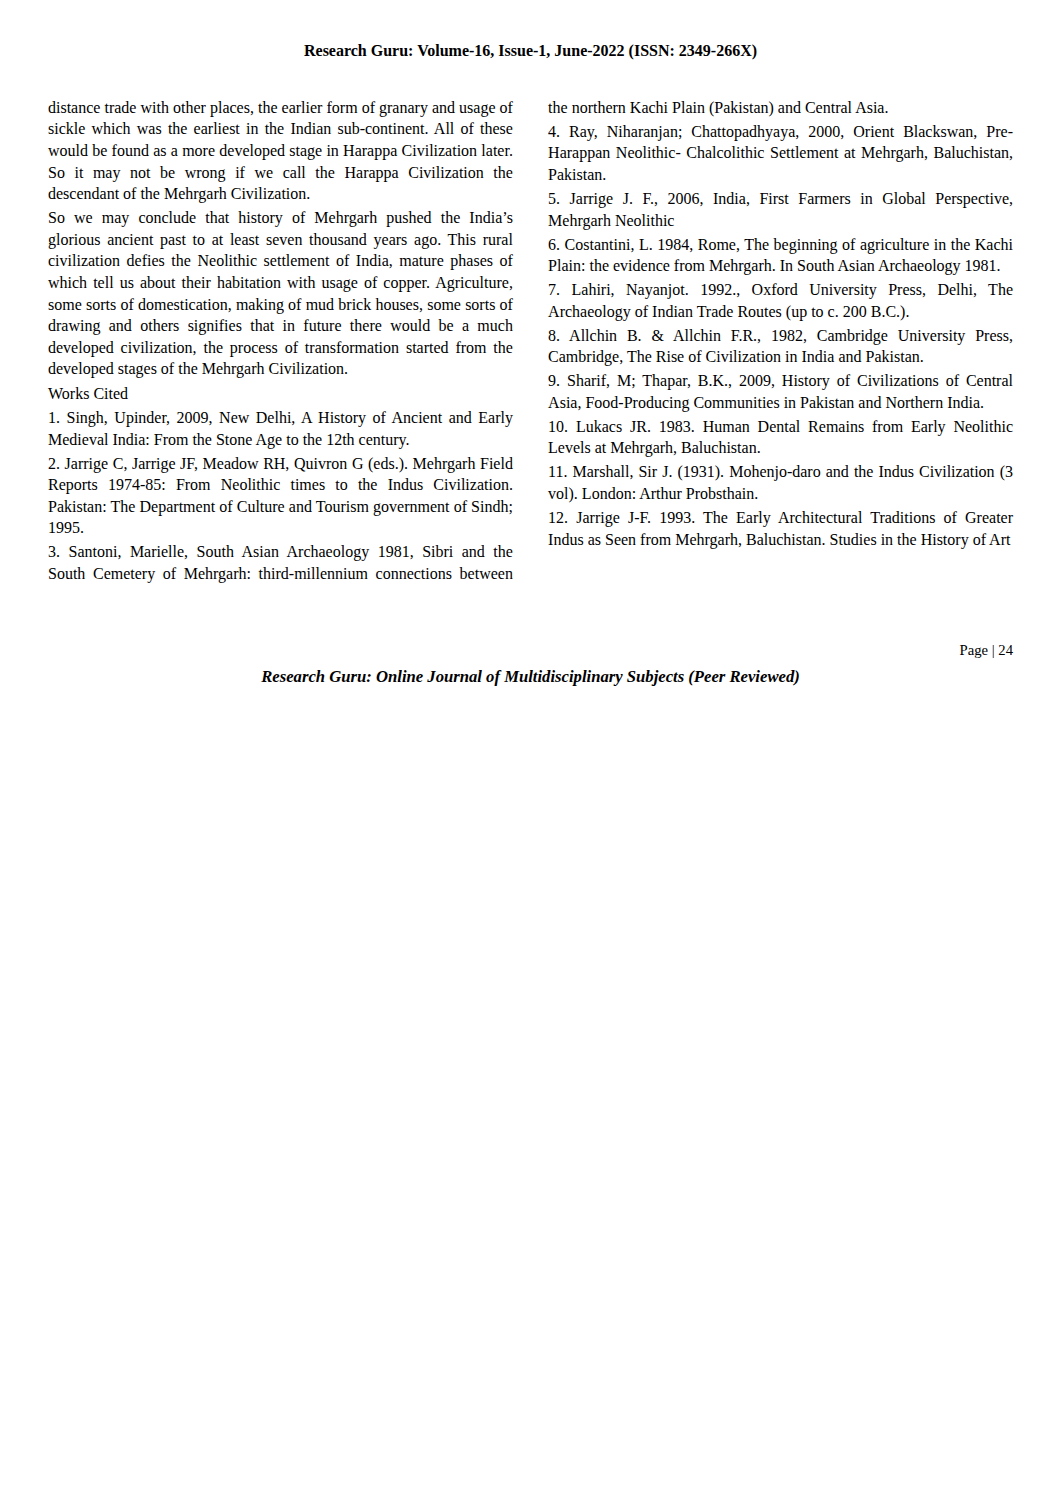Research Guru: Volume-16, Issue-1, June-2022 (ISSN: 2349-266X)
distance trade with other places, the earlier form of granary and usage of sickle which was the earliest in the Indian sub-continent. All of these would be found as a more developed stage in Harappa Civilization later. So it may not be wrong if we call the Harappa Civilization the descendant of the Mehrgarh Civilization.
So we may conclude that history of Mehrgarh pushed the India’s glorious ancient past to at least seven thousand years ago. This rural civilization defies the Neolithic settlement of India, mature phases of which tell us about their habitation with usage of copper. Agriculture, some sorts of domestication, making of mud brick houses, some sorts of drawing and others signifies that in future there would be a much developed civilization, the process of transformation started from the developed stages of the Mehrgarh Civilization.
Works Cited
1. Singh, Upinder, 2009, New Delhi, A History of Ancient and Early Medieval India: From the Stone Age to the 12th century.
2. Jarrige C, Jarrige JF, Meadow RH, Quivron G (eds.). Mehrgarh Field Reports 1974-85: From Neolithic times to the Indus Civilization. Pakistan: The Department of Culture and Tourism government of Sindh; 1995.
3. Santoni, Marielle, South Asian Archaeology 1981, Sibri and the South Cemetery of Mehrgarh: third-millennium connections between the northern Kachi Plain (Pakistan) and Central Asia.
4. Ray, Niharanjan; Chattopadhyaya, 2000, Orient Blackswan, Pre-Harappan Neolithic- Chalcolithic Settlement at Mehrgarh, Baluchistan, Pakistan.
5. Jarrige J. F., 2006, India, First Farmers in Global Perspective, Mehrgarh Neolithic
6. Costantini, L. 1984, Rome, The beginning of agriculture in the Kachi Plain: the evidence from Mehrgarh. In South Asian Archaeology 1981.
7. Lahiri, Nayanjot. 1992., Oxford University Press, Delhi, The Archaeology of Indian Trade Routes (up to c. 200 B.C.).
8. Allchin B. & Allchin F.R., 1982, Cambridge University Press, Cambridge, The Rise of Civilization in India and Pakistan.
9. Sharif, M; Thapar, B.K., 2009, History of Civilizations of Central Asia, Food-Producing Communities in Pakistan and Northern India.
10. Lukacs JR. 1983. Human Dental Remains from Early Neolithic Levels at Mehrgarh, Baluchistan.
11. Marshall, Sir J. (1931). Mohenjo-daro and the Indus Civilization (3 vol). London: Arthur Probsthain.
12. Jarrige J-F. 1993. The Early Architectural Traditions of Greater Indus as Seen from Mehrgarh, Baluchistan. Studies in the History of Art
Page | 24
Research Guru: Online Journal of Multidisciplinary Subjects (Peer Reviewed)